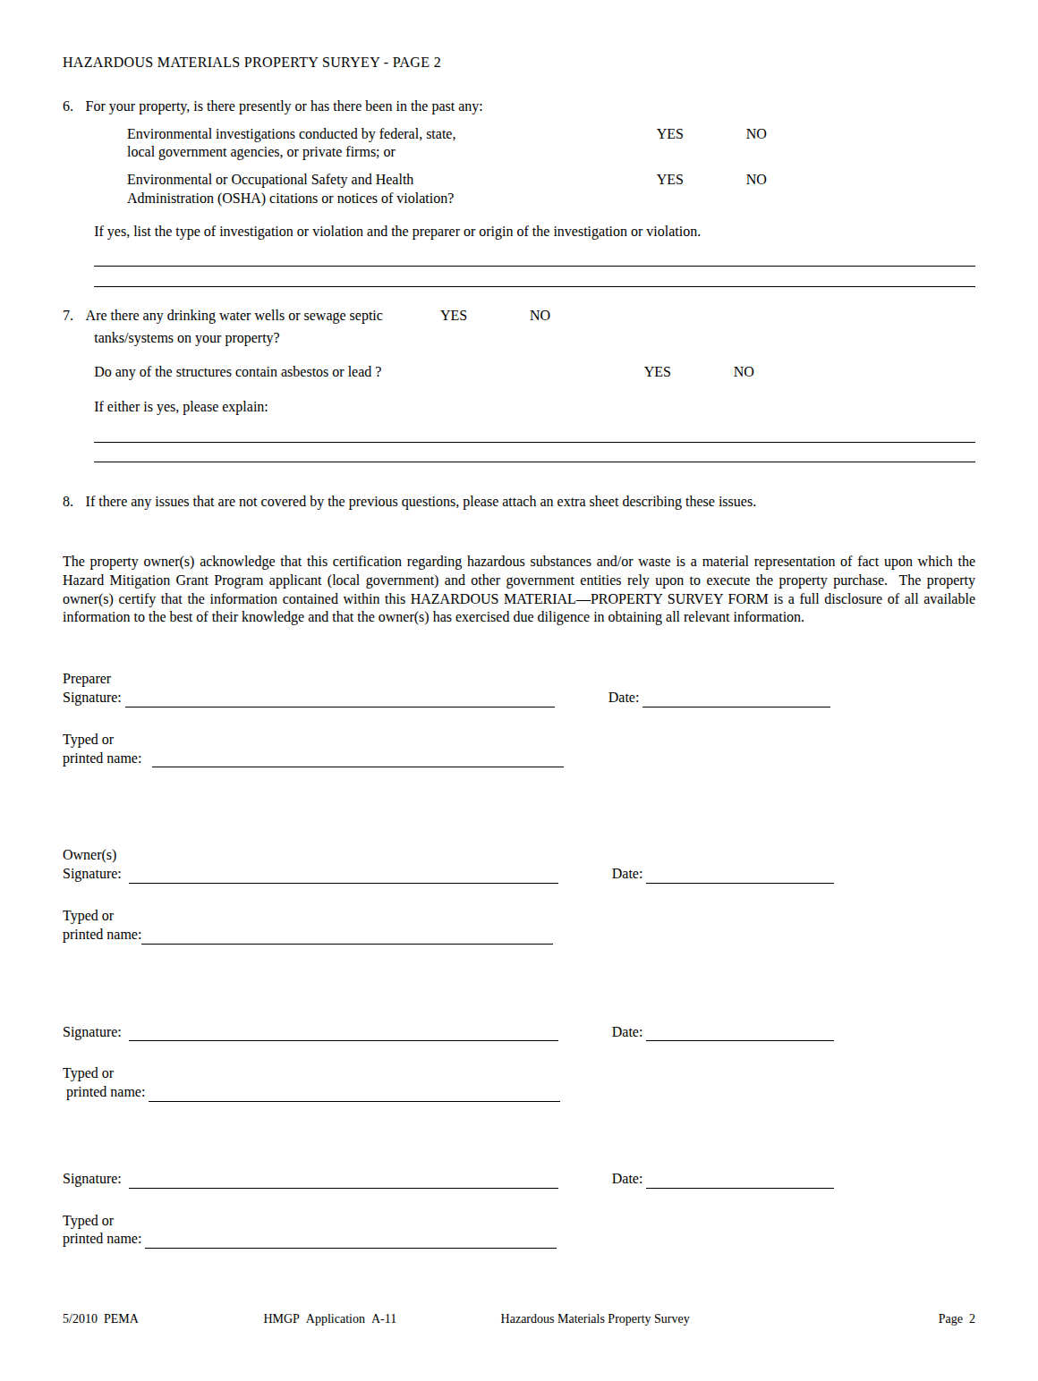HAZARDOUS MATERIALS PROPERTY SURYEY - PAGE 2
6. For your property, is there presently or has there been in the past any:
Environmental investigations conducted by federal, state,
local government agencies, or private firms; or YES NO
Environmental or Occupational Safety and Health
Administration (OSHA) citations or notices of violation? YES NO
If yes, list the type of investigation or violation and the preparer or origin of the investigation or violation.
7. Are there any drinking water wells or sewage septic YES NO
tanks/systems on your property?
Do any of the structures contain asbestos or lead ? YES NO
If either is yes, please explain:
8. If there any issues that are not covered by the previous questions, please attach an extra sheet describing these issues.
The property owner(s) acknowledge that this certification regarding hazardous substances and/or waste is a material representation of fact upon which the Hazard Mitigation Grant Program applicant (local government) and other government entities rely upon to execute the property purchase. The property owner(s) certify that the information contained within this HAZARDOUS MATERIAL—PROPERTY SURVEY FORM is a full disclosure of all available information to the best of their knowledge and that the owner(s) has exercised due diligence in obtaining all relevant information.
Preparer
Signature: Date:
Typed or
printed name:
Owner(s)
Signature: Date:
Typed or
printed name:
Signature: Date:
Typed or
printed name:
Signature: Date:
Typed or
printed name:
5/2010 PEMA
HMGP Application A-11
Hazardous Materials Property Survey
Page 2